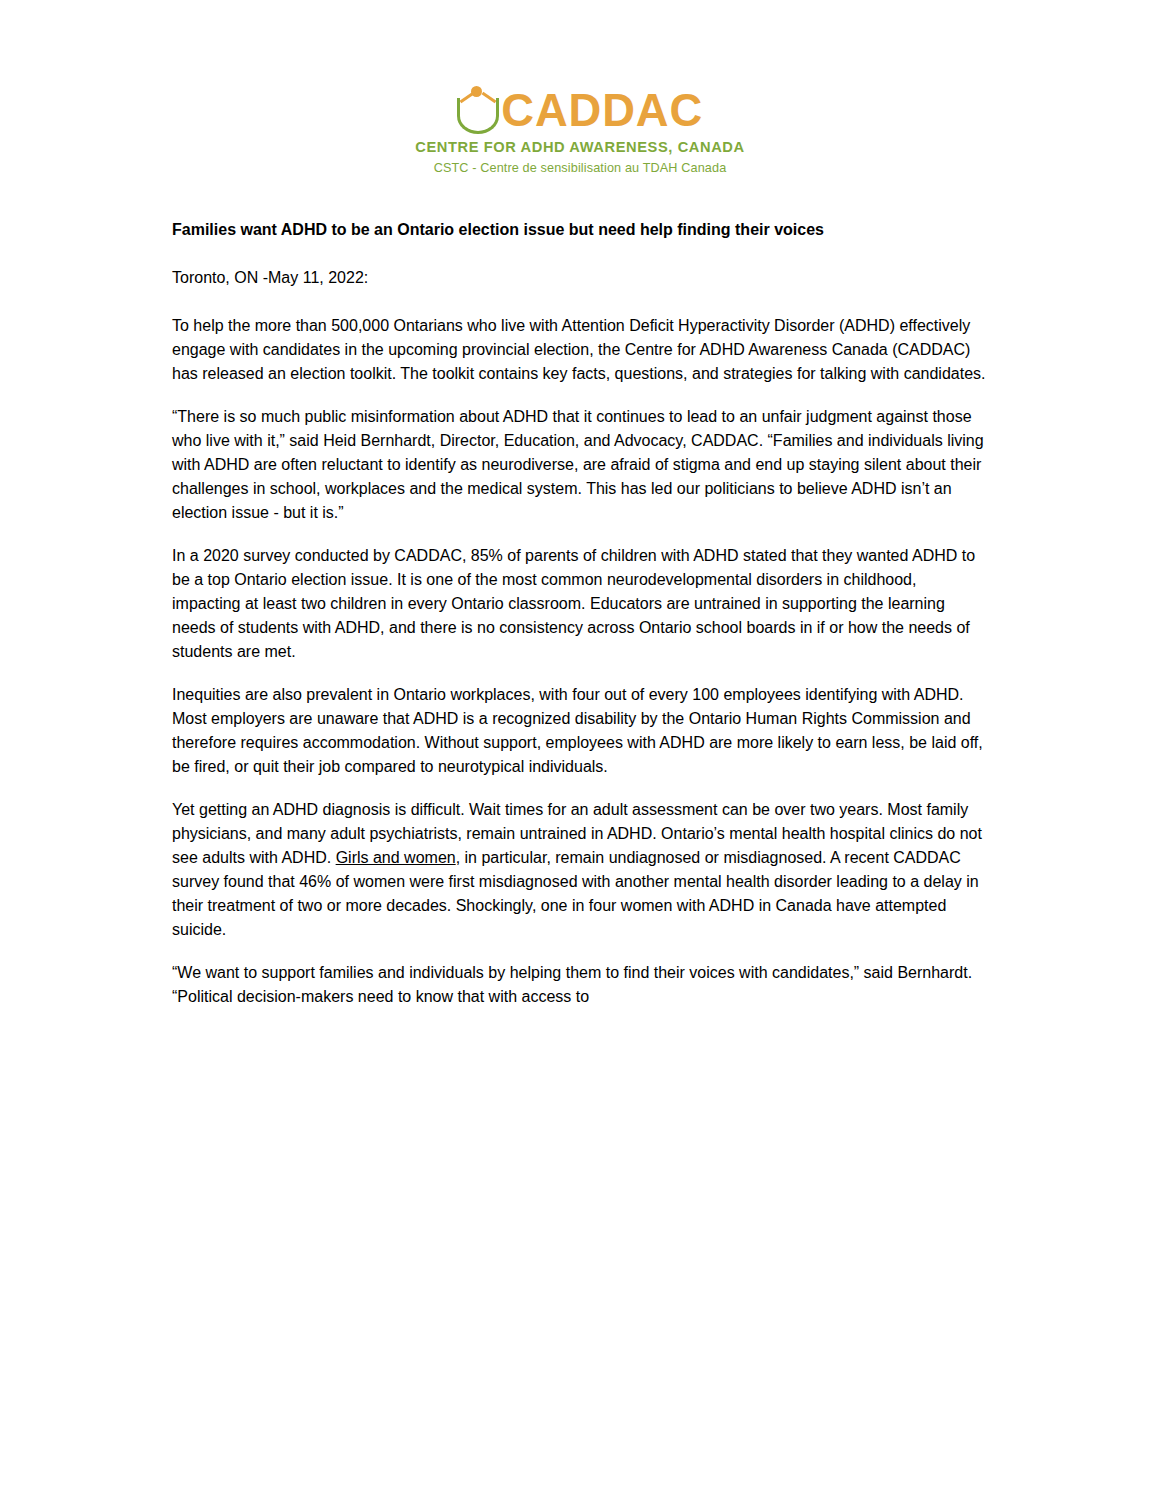CADDAC
CENTRE FOR ADHD AWARENESS, CANADA
CSTC - Centre de sensibilisation au TDAH Canada
Families want ADHD to be an Ontario election issue but need help finding their voices
Toronto, ON -May 11, 2022:
To help the more than 500,000 Ontarians who live with Attention Deficit Hyperactivity Disorder (ADHD) effectively engage with candidates in the upcoming provincial election, the Centre for ADHD Awareness Canada (CADDAC) has released an election toolkit. The toolkit contains key facts, questions, and strategies for talking with candidates.
“There is so much public misinformation about ADHD that it continues to lead to an unfair judgment against those who live with it,” said Heid Bernhardt, Director, Education, and Advocacy, CADDAC. “Families and individuals living with ADHD are often reluctant to identify as neurodiverse, are afraid of stigma and end up staying silent about their challenges in school, workplaces and the medical system. This has led our politicians to believe ADHD isn’t an election issue - but it is.”
In a 2020 survey conducted by CADDAC, 85% of parents of children with ADHD stated that they wanted ADHD to be a top Ontario election issue. It is one of the most common neurodevelopmental disorders in childhood, impacting at least two children in every Ontario classroom. Educators are untrained in supporting the learning needs of students with ADHD, and there is no consistency across Ontario school boards in if or how the needs of students are met.
Inequities are also prevalent in Ontario workplaces, with four out of every 100 employees identifying with ADHD. Most employers are unaware that ADHD is a recognized disability by the Ontario Human Rights Commission and therefore requires accommodation. Without support, employees with ADHD are more likely to earn less, be laid off, be fired, or quit their job compared to neurotypical individuals.
Yet getting an ADHD diagnosis is difficult. Wait times for an adult assessment can be over two years. Most family physicians, and many adult psychiatrists, remain untrained in ADHD. Ontario’s mental health hospital clinics do not see adults with ADHD. Girls and women, in particular, remain undiagnosed or misdiagnosed. A recent CADDAC survey found that 46% of women were first misdiagnosed with another mental health disorder leading to a delay in their treatment of two or more decades. Shockingly, one in four women with ADHD in Canada have attempted suicide.
“We want to support families and individuals by helping them to find their voices with candidates,” said Bernhardt. “Political decision-makers need to know that with access to